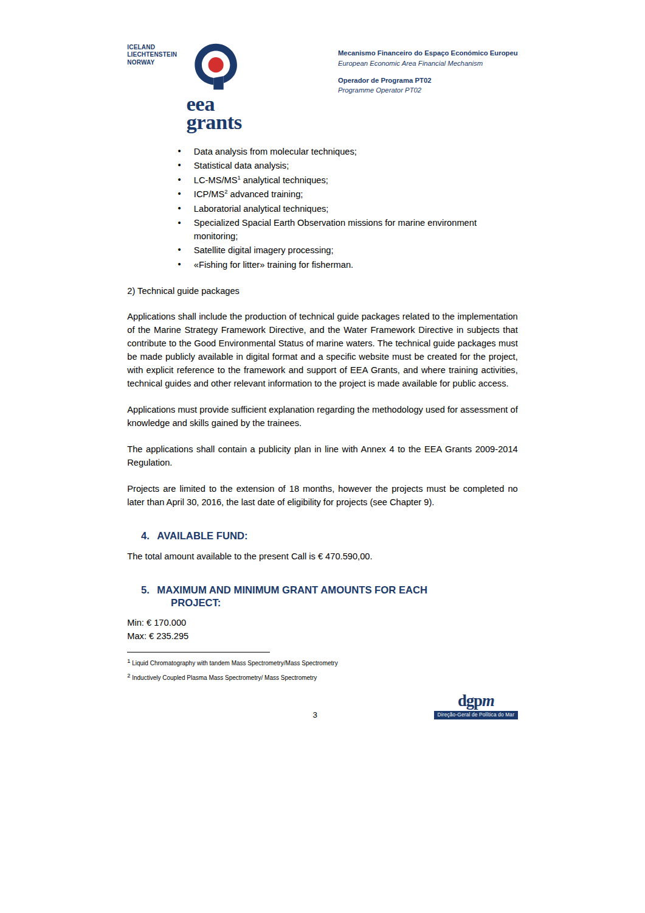ICELAND
LIECHTENSTEIN
NORWAY
eea
grants
Mecanismo Financeiro do Espaço Económico Europeu
European Economic Area Financial Mechanism
Operador de Programa PT02
Programme Operator PT02
Data analysis from molecular techniques;
Statistical data analysis;
LC-MS/MS1 analytical techniques;
ICP/MS2 advanced training;
Laboratorial analytical techniques;
Specialized Spacial Earth Observation missions for marine environment monitoring;
Satellite digital imagery processing;
«Fishing for litter» training for fisherman.
2) Technical guide packages
Applications shall include the production of technical guide packages related to the implementation of the Marine Strategy Framework Directive, and the Water Framework Directive in subjects that contribute to the Good Environmental Status of marine waters. The technical guide packages must be made publicly available in digital format and a specific website must be created for the project, with explicit reference to the framework and support of EEA Grants, and where training activities, technical guides and other relevant information to the project is made available for public access.
Applications must provide sufficient explanation regarding the methodology used for assessment of knowledge and skills gained by the trainees.
The applications shall contain a publicity plan in line with Annex 4 to the EEA Grants 2009-2014 Regulation.
Projects are limited to the extension of 18 months, however the projects must be completed no later than April 30, 2016, the last date of eligibility for projects (see Chapter 9).
4. AVAILABLE FUND:
The total amount available to the present Call is € 470.590,00.
5. MAXIMUM AND MINIMUM GRANT AMOUNTS FOR EACHPROJECT:
Min: € 170.000
Max: € 235.295
1 Liquid Chromatography with tandem Mass Spectrometry/Mass Spectrometry
2 Inductively Coupled Plasma Mass Spectrometry/ Mass Spectrometry
3
dgpm
Direção-Geral de Política do Mar